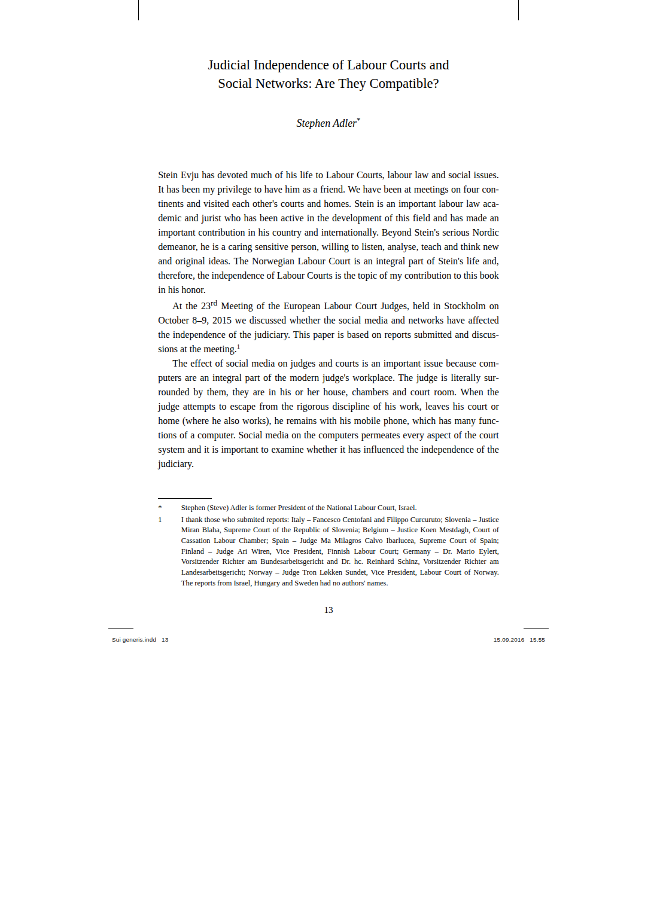Judicial Independence of Labour Courts and
Social Networks: Are They Compatible?
Stephen Adler*
Stein Evju has devoted much of his life to Labour Courts, labour law and social issues. It has been my privilege to have him as a friend. We have been at meetings on four continents and visited each other's courts and homes. Stein is an important labour law academic and jurist who has been active in the development of this field and has made an important contribution in his country and internationally. Beyond Stein's serious Nordic demeanor, he is a caring sensitive person, willing to listen, analyse, teach and think new and original ideas. The Norwegian Labour Court is an integral part of Stein's life and, therefore, the independence of Labour Courts is the topic of my contribution to this book in his honor.
At the 23rd Meeting of the European Labour Court Judges, held in Stockholm on October 8–9, 2015 we discussed whether the social media and networks have affected the independence of the judiciary. This paper is based on reports submitted and discussions at the meeting.1
The effect of social media on judges and courts is an important issue because computers are an integral part of the modern judge's workplace. The judge is literally surrounded by them, they are in his or her house, chambers and court room. When the judge attempts to escape from the rigorous discipline of his work, leaves his court or home (where he also works), he remains with his mobile phone, which has many functions of a computer. Social media on the computers permeates every aspect of the court system and it is important to examine whether it has influenced the independence of the judiciary.
*
Stephen (Steve) Adler is former President of the National Labour Court, Israel.
1
I thank those who submited reports: Italy – Fancesco Centofani and Filippo Curcuruto; Slovenia – Justice Miran Blaha, Supreme Court of the Republic of Slovenia; Belgium – Justice Koen Mestdagh, Court of Cassation Labour Chamber; Spain – Judge Ma Milagros Calvo Ibarlucea, Supreme Court of Spain; Finland – Judge Ari Wiren, Vice President, Finnish Labour Court; Germany – Dr. Mario Eylert, Vorsitzender Richter am Bundesarbeitsgericht and Dr. hc. Reinhard Schinz, Vorsitzender Richter am Landesarbeitsgericht; Norway – Judge Tron Løkken Sundet, Vice President, Labour Court of Norway. The reports from Israel, Hungary and Sweden had no authors' names.
13
Sui generis.indd 13 15.09.2016 15.55